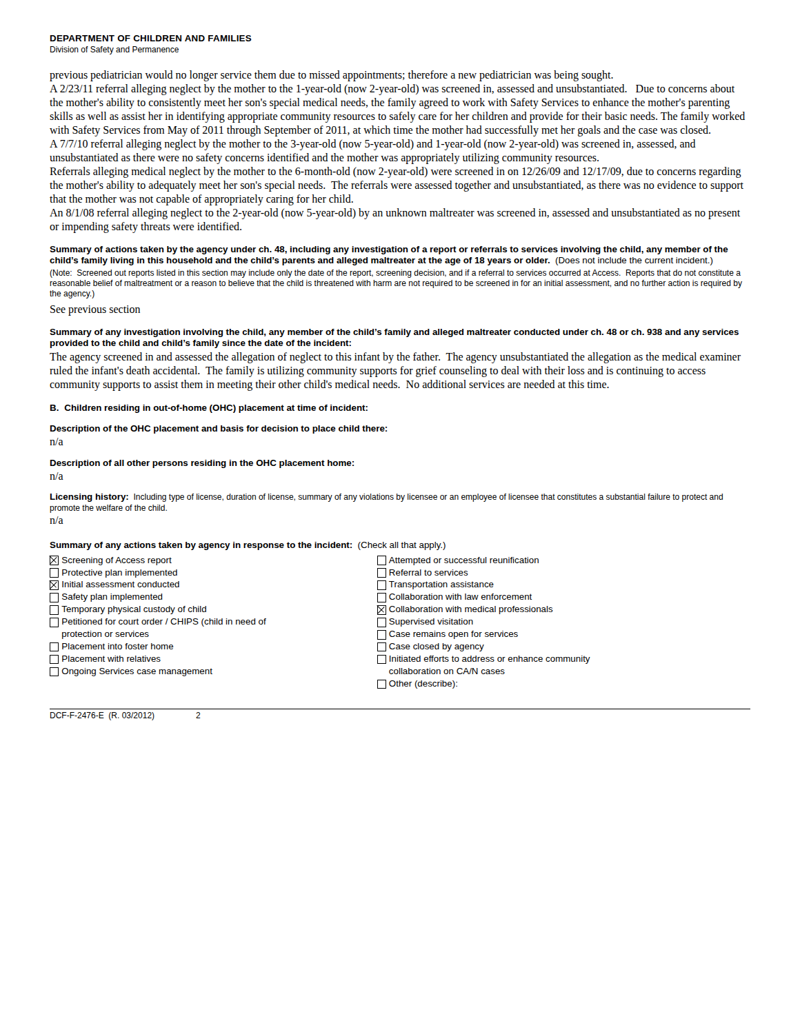DEPARTMENT OF CHILDREN AND FAMILIES
Division of Safety and Permanence
previous pediatrician would no longer service them due to missed appointments; therefore a new pediatrician was being sought.
A 2/23/11 referral alleging neglect by the mother to the 1-year-old (now 2-year-old) was screened in, assessed and unsubstantiated. Due to concerns about the mother's ability to consistently meet her son's special medical needs, the family agreed to work with Safety Services to enhance the mother's parenting skills as well as assist her in identifying appropriate community resources to safely care for her children and provide for their basic needs. The family worked with Safety Services from May of 2011 through September of 2011, at which time the mother had successfully met her goals and the case was closed.
A 7/7/10 referral alleging neglect by the mother to the 3-year-old (now 5-year-old) and 1-year-old (now 2-year-old) was screened in, assessed, and unsubstantiated as there were no safety concerns identified and the mother was appropriately utilizing community resources.
Referrals alleging medical neglect by the mother to the 6-month-old (now 2-year-old) were screened in on 12/26/09 and 12/17/09, due to concerns regarding the mother's ability to adequately meet her son's special needs. The referrals were assessed together and unsubstantiated, as there was no evidence to support that the mother was not capable of appropriately caring for her child.
An 8/1/08 referral alleging neglect to the 2-year-old (now 5-year-old) by an unknown maltreater was screened in, assessed and unsubstantiated as no present or impending safety threats were identified.
Summary of actions taken by the agency under ch. 48, including any investigation of a report or referrals to services involving the child, any member of the child’s family living in this household and the child’s parents and alleged maltreater at the age of 18 years or older. (Does not include the current incident.)
(Note: Screened out reports listed in this section may include only the date of the report, screening decision, and if a referral to services occurred at Access. Reports that do not constitute a reasonable belief of maltreatment or a reason to believe that the child is threatened with harm are not required to be screened in for an initial assessment, and no further action is required by the agency.)
See previous section
Summary of any investigation involving the child, any member of the child’s family and alleged maltreater conducted under ch. 48 or ch. 938 and any services provided to the child and child’s family since the date of the incident:
The agency screened in and assessed the allegation of neglect to this infant by the father. The agency unsubstantiated the allegation as the medical examiner ruled the infant's death accidental. The family is utilizing community supports for grief counseling to deal with their loss and is continuing to access community supports to assist them in meeting their other child's medical needs. No additional services are needed at this time.
B. Children residing in out-of-home (OHC) placement at time of incident:
Description of the OHC placement and basis for decision to place child there:
n/a
Description of all other persons residing in the OHC placement home:
n/a
Licensing history: Including type of license, duration of license, summary of any violations by licensee or an employee of licensee that constitutes a substantial failure to protect and promote the welfare of the child.
n/a
Summary of any actions taken by agency in response to the incident: (Check all that apply.)
| | Screening of Access report | | Attempted or successful reunification |
| | Protective plan implemented | | Referral to services |
| | Initial assessment conducted | | Transportation assistance |
| | Safety plan implemented | | Collaboration with law enforcement |
| | Temporary physical custody of child | | Collaboration with medical professionals |
| | Petitioned for court order / CHIPS (child in need of | | Supervised visitation |
| | protection or services | | Case remains open for services |
| | Placement into foster home | | Case closed by agency |
| | Placement with relatives | | Initiated efforts to address or enhance community |
| | Ongoing Services case management | | collaboration on CA/N cases |
| | | | Other (describe): |
DCF-F-2476-E (R. 03/2012) 2